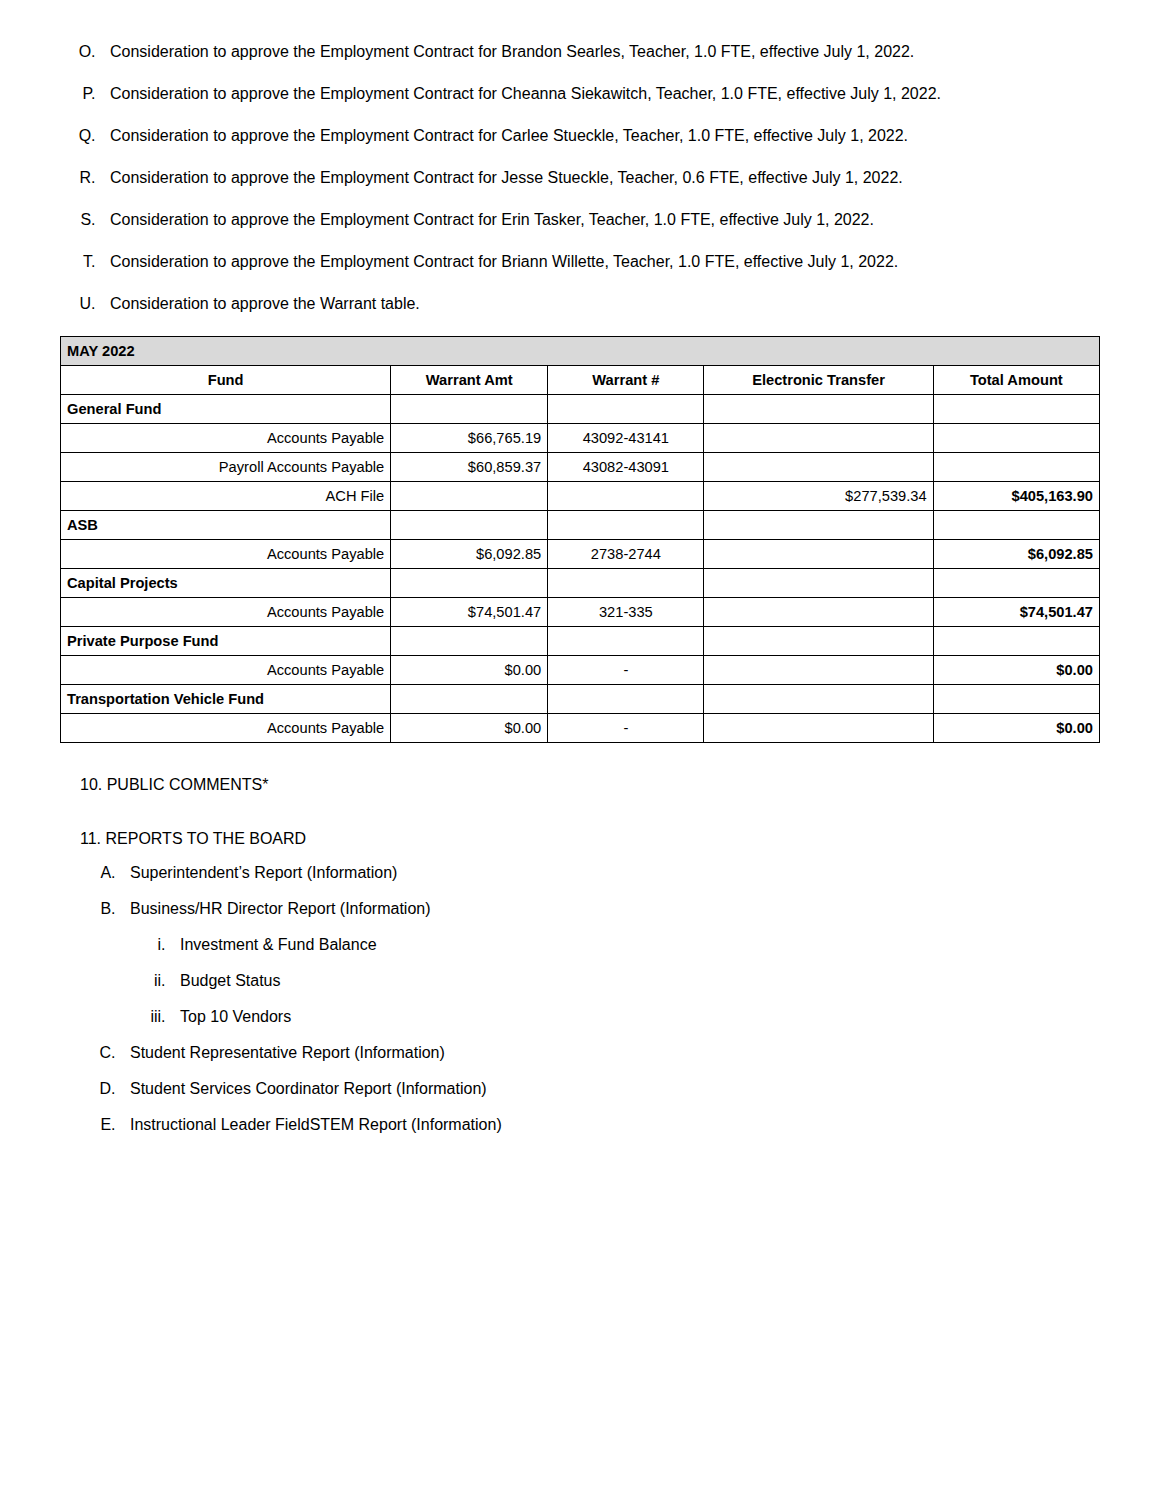Consideration to approve the Employment Contract for Brandon Searles, Teacher, 1.0 FTE, effective July 1, 2022.
Consideration to approve the Employment Contract for Cheanna Siekawitch, Teacher, 1.0 FTE, effective July 1, 2022.
Consideration to approve the Employment Contract for Carlee Stueckle, Teacher, 1.0 FTE, effective July 1, 2022.
Consideration to approve the Employment Contract for Jesse Stueckle, Teacher, 0.6 FTE, effective July 1, 2022.
Consideration to approve the Employment Contract for Erin Tasker, Teacher, 1.0 FTE, effective July 1, 2022.
Consideration to approve the Employment Contract for Briann Willette, Teacher, 1.0 FTE, effective July 1, 2022.
Consideration to approve the Warrant table.
| MAY 2022 |
| Fund | Warrant Amt | Warrant # | Electronic Transfer | Total Amount |
| General Fund | | | | |
| Accounts Payable | $66,765.19 | 43092-43141 | | |
| Payroll Accounts Payable | $60,859.37 | 43082-43091 | | |
| ACH File | | | $277,539.34 | $405,163.90 |
| ASB | | | | |
| Accounts Payable | $6,092.85 | 2738-2744 | | $6,092.85 |
| Capital Projects | | | | |
| Accounts Payable | $74,501.47 | 321-335 | | $74,501.47 |
| Private Purpose Fund | | | | |
| Accounts Payable | $0.00 | - | | $0.00 |
| Transportation Vehicle Fund | | | | |
| Accounts Payable | $0.00 | - | | $0.00 |
10. PUBLIC COMMENTS*
11. REPORTS TO THE BOARD
Superintendent’s Report (Information)
Business/HR Director Report (Information)
Investment & Fund Balance
Budget Status
Top 10 Vendors
Student Representative Report (Information)
Student Services Coordinator Report (Information)
Instructional Leader FieldSTEM Report (Information)